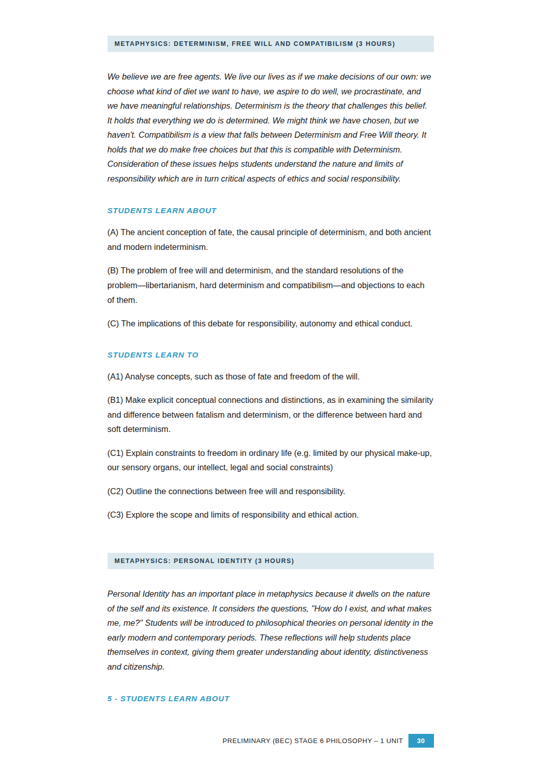Metaphysics: Determinism, Free Will and Compatibilism (3 hours)
We believe we are free agents. We live our lives as if we make decisions of our own: we choose what kind of diet we want to have, we aspire to do well, we procrastinate, and we have meaningful relationships. Determinism is the theory that challenges this belief. It holds that everything we do is determined. We might think we have chosen, but we haven't. Compatibilism is a view that falls between Determinism and Free Will theory. It holds that we do make free choices but that this is compatible with Determinism. Consideration of these issues helps students understand the nature and limits of responsibility which are in turn critical aspects of ethics and social responsibility.
Students learn about
(A) The ancient conception of fate, the causal principle of determinism, and both ancient and modern indeterminism.
(B) The problem of free will and determinism, and the standard resolutions of the problem—libertarianism, hard determinism and compatibilism—and objections to each of them.
(C) The implications of this debate for responsibility, autonomy and ethical conduct.
Students learn to
(A1) Analyse concepts, such as those of fate and freedom of the will.
(B1) Make explicit conceptual connections and distinctions, as in examining the similarity and difference between fatalism and determinism, or the difference between hard and soft determinism.
(C1) Explain constraints to freedom in ordinary life (e.g. limited by our physical make-up, our sensory organs, our intellect, legal and social constraints)
(C2) Outline the connections between free will and responsibility.
(C3) Explore the scope and limits of responsibility and ethical action.
Metaphysics: Personal Identity (3 hours)
Personal Identity has an important place in metaphysics because it dwells on the nature of the self and its existence. It considers the questions, "How do I exist, and what makes me, me?" Students will be introduced to philosophical theories on personal identity in the early modern and contemporary periods. These reflections will help students place themselves in context, giving them greater understanding about identity, distinctiveness and citizenship.
5 - Students learn about
PRELIMINARY (BEC) STAGE 6 PHILOSOPHY – 1 UNIT
30